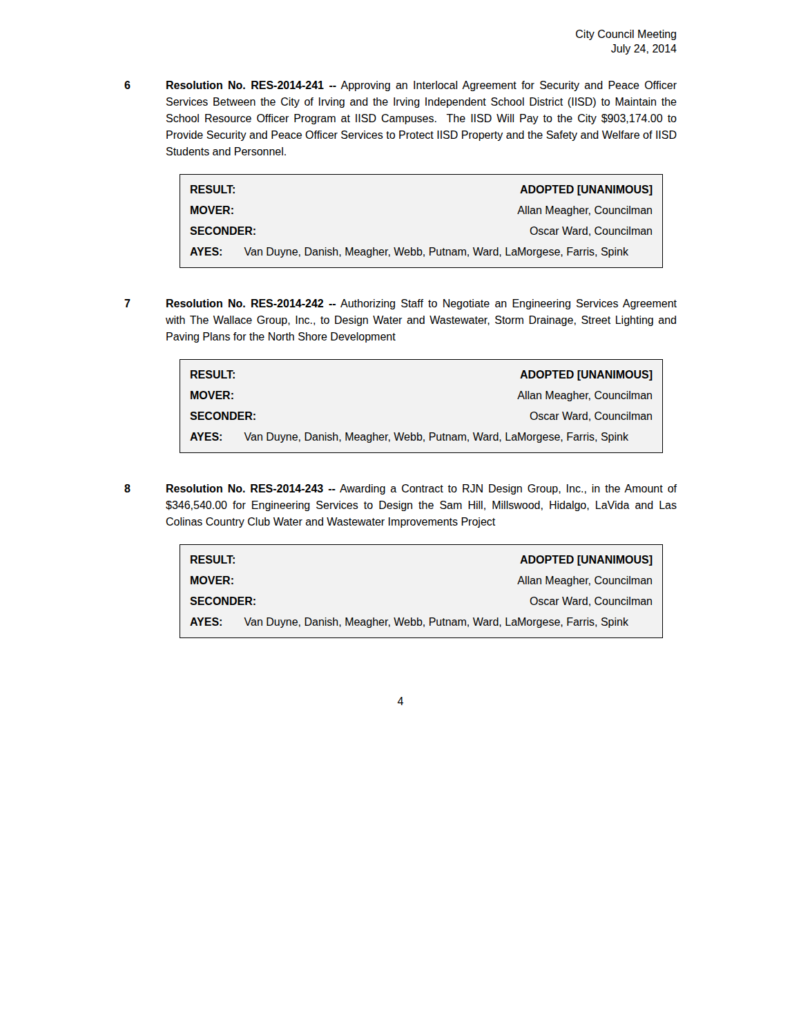City Council Meeting
July 24, 2014
6
Resolution No. RES-2014-241 -- Approving an Interlocal Agreement for Security and Peace Officer Services Between the City of Irving and the Irving Independent School District (IISD) to Maintain the School Resource Officer Program at IISD Campuses. The IISD Will Pay to the City $903,174.00 to Provide Security and Peace Officer Services to Protect IISD Property and the Safety and Welfare of IISD Students and Personnel.
RESULT: ADOPTED [UNANIMOUS]
MOVER: Allan Meagher, Councilman
SECONDER: Oscar Ward, Councilman
AYES: Van Duyne, Danish, Meagher, Webb, Putnam, Ward, LaMorgese, Farris, Spink
7
Resolution No. RES-2014-242 -- Authorizing Staff to Negotiate an Engineering Services Agreement with The Wallace Group, Inc., to Design Water and Wastewater, Storm Drainage, Street Lighting and Paving Plans for the North Shore Development
RESULT: ADOPTED [UNANIMOUS]
MOVER: Allan Meagher, Councilman
SECONDER: Oscar Ward, Councilman
AYES: Van Duyne, Danish, Meagher, Webb, Putnam, Ward, LaMorgese, Farris, Spink
8
Resolution No. RES-2014-243 -- Awarding a Contract to RJN Design Group, Inc., in the Amount of $346,540.00 for Engineering Services to Design the Sam Hill, Millswood, Hidalgo, LaVida and Las Colinas Country Club Water and Wastewater Improvements Project
RESULT: ADOPTED [UNANIMOUS]
MOVER: Allan Meagher, Councilman
SECONDER: Oscar Ward, Councilman
AYES: Van Duyne, Danish, Meagher, Webb, Putnam, Ward, LaMorgese, Farris, Spink
4